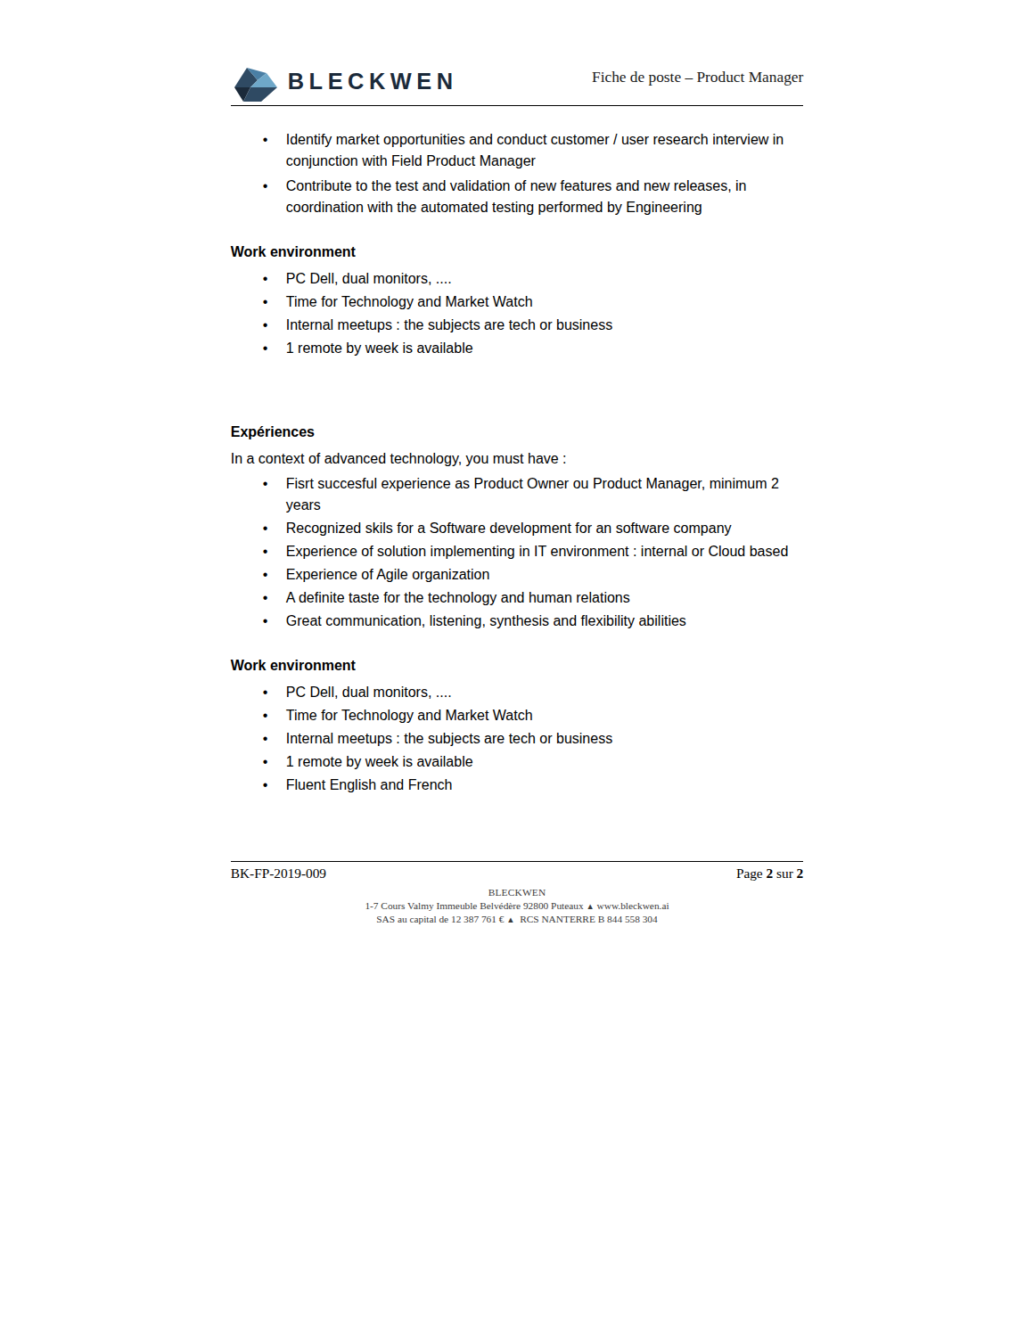BLECKWEN
Fiche de poste – Product Manager
Identify market opportunities and conduct customer / user research interview in conjunction with Field Product Manager
Contribute to the test and validation of new features and new releases, in coordination with the automated testing performed by Engineering
Work environment
PC Dell, dual monitors, ....
Time for Technology and Market Watch
Internal meetups : the subjects are tech or business
1 remote by week is available
Expériences
In a context of advanced technology, you must have :
Fisrt succesful experience as Product Owner ou Product Manager, minimum 2 years
Recognized skils for a Software development for an software company
Experience of solution implementing in IT environment : internal or Cloud based
Experience of Agile organization
A definite taste for the technology and human relations
Great communication, listening, synthesis and flexibility abilities
Work environment
PC Dell, dual monitors, ....
Time for Technology and Market Watch
Internal meetups : the subjects are tech or business
1 remote by week is available
Fluent English and French
BK-FP-2019-009 Page 2 sur 2
BLECKWEN
1-7 Cours Valmy Immeuble Belvédère 92800 Puteaux ▲ www.bleckwen.ai
SAS au capital de 12 387 761 € ▲ RCS NANTERRE B 844 558 304